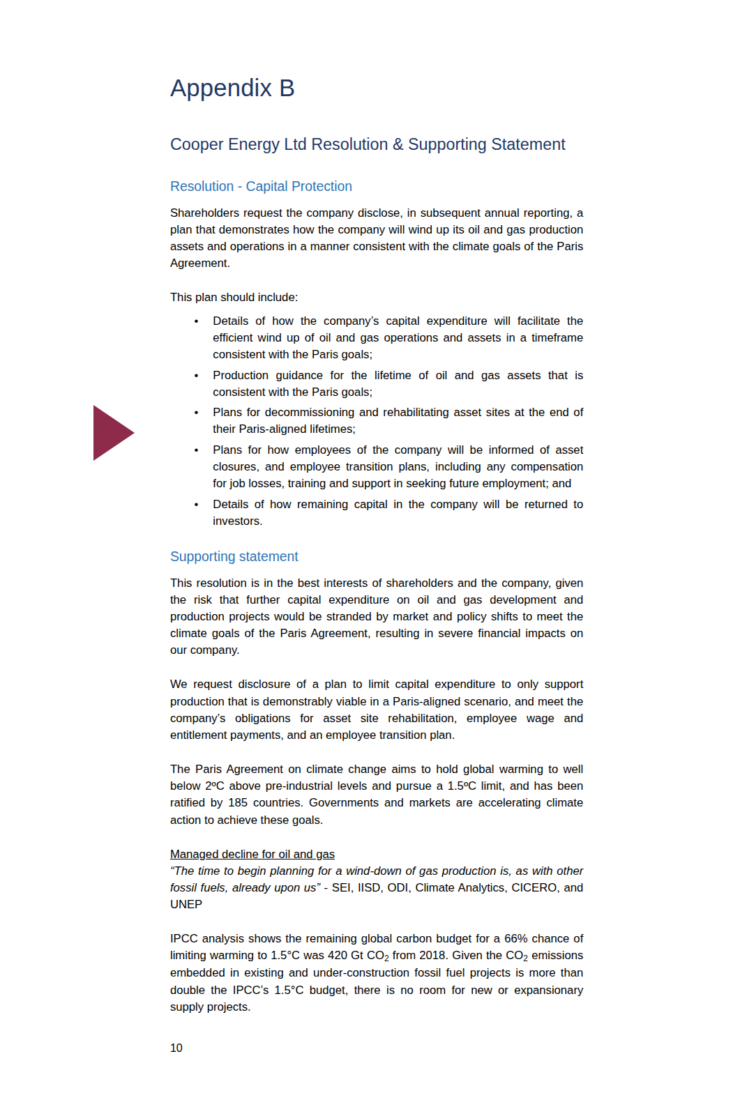Appendix B
Cooper Energy Ltd Resolution & Supporting Statement
Resolution - Capital Protection
Shareholders request the company disclose, in subsequent annual reporting, a plan that demonstrates how the company will wind up its oil and gas production assets and operations in a manner consistent with the climate goals of the Paris Agreement.
This plan should include:
Details of how the company’s capital expenditure will facilitate the efficient wind up of oil and gas operations and assets in a timeframe consistent with the Paris goals;
Production guidance for the lifetime of oil and gas assets that is consistent with the Paris goals;
Plans for decommissioning and rehabilitating asset sites at the end of their Paris-aligned lifetimes;
Plans for how employees of the company will be informed of asset closures, and employee transition plans, including any compensation for job losses, training and support in seeking future employment; and
Details of how remaining capital in the company will be returned to investors.
Supporting statement
This resolution is in the best interests of shareholders and the company, given the risk that further capital expenditure on oil and gas development and production projects would be stranded by market and policy shifts to meet the climate goals of the Paris Agreement, resulting in severe financial impacts on our company.
We request disclosure of a plan to limit capital expenditure to only support production that is demonstrably viable in a Paris-aligned scenario, and meet the company’s obligations for asset site rehabilitation, employee wage and entitlement payments, and an employee transition plan.
The Paris Agreement on climate change aims to hold global warming to well below 2ºC above pre-industrial levels and pursue a 1.5ºC limit, and has been ratified by 185 countries. Governments and markets are accelerating climate action to achieve these goals.
Managed decline for oil and gas
“The time to begin planning for a wind-down of gas production is, as with other fossil fuels, already upon us” - SEI, IISD, ODI, Climate Analytics, CICERO, and UNEP
IPCC analysis shows the remaining global carbon budget for a 66% chance of limiting warming to 1.5°C was 420 Gt CO2 from 2018. Given the CO2 emissions embedded in existing and under-construction fossil fuel projects is more than double the IPCC’s 1.5°C budget, there is no room for new or expansionary supply projects.
10